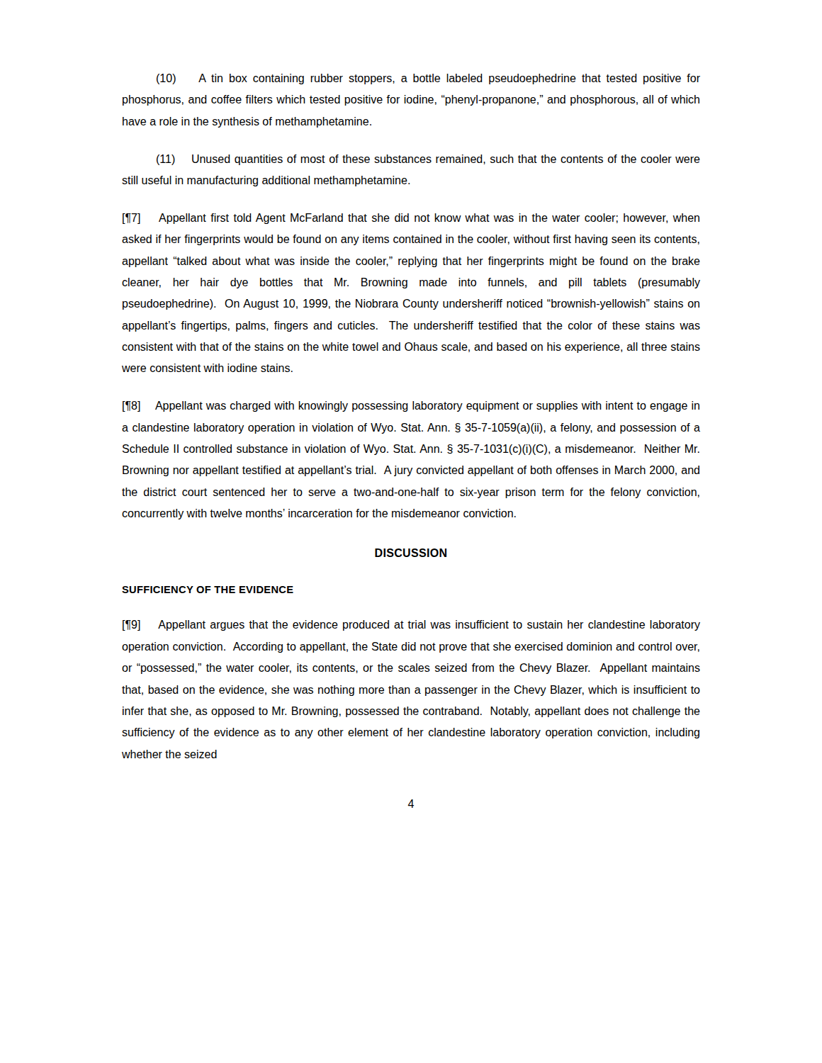(10) A tin box containing rubber stoppers, a bottle labeled pseudoephedrine that tested positive for phosphorus, and coffee filters which tested positive for iodine, “phenyl-propanone,” and phosphorous, all of which have a role in the synthesis of methamphetamine.
(11) Unused quantities of most of these substances remained, such that the contents of the cooler were still useful in manufacturing additional methamphetamine.
[¶7] Appellant first told Agent McFarland that she did not know what was in the water cooler; however, when asked if her fingerprints would be found on any items contained in the cooler, without first having seen its contents, appellant “talked about what was inside the cooler,” replying that her fingerprints might be found on the brake cleaner, her hair dye bottles that Mr. Browning made into funnels, and pill tablets (presumably pseudoephedrine). On August 10, 1999, the Niobrara County undersheriff noticed “brownish-yellowish” stains on appellant’s fingertips, palms, fingers and cuticles. The undersheriff testified that the color of these stains was consistent with that of the stains on the white towel and Ohaus scale, and based on his experience, all three stains were consistent with iodine stains.
[¶8] Appellant was charged with knowingly possessing laboratory equipment or supplies with intent to engage in a clandestine laboratory operation in violation of Wyo. Stat. Ann. § 35-7-1059(a)(ii), a felony, and possession of a Schedule II controlled substance in violation of Wyo. Stat. Ann. § 35-7-1031(c)(i)(C), a misdemeanor. Neither Mr. Browning nor appellant testified at appellant’s trial. A jury convicted appellant of both offenses in March 2000, and the district court sentenced her to serve a two-and-one-half to six-year prison term for the felony conviction, concurrently with twelve months’ incarceration for the misdemeanor conviction.
DISCUSSION
SUFFICIENCY OF THE EVIDENCE
[¶9] Appellant argues that the evidence produced at trial was insufficient to sustain her clandestine laboratory operation conviction. According to appellant, the State did not prove that she exercised dominion and control over, or “possessed,” the water cooler, its contents, or the scales seized from the Chevy Blazer. Appellant maintains that, based on the evidence, she was nothing more than a passenger in the Chevy Blazer, which is insufficient to infer that she, as opposed to Mr. Browning, possessed the contraband. Notably, appellant does not challenge the sufficiency of the evidence as to any other element of her clandestine laboratory operation conviction, including whether the seized
4